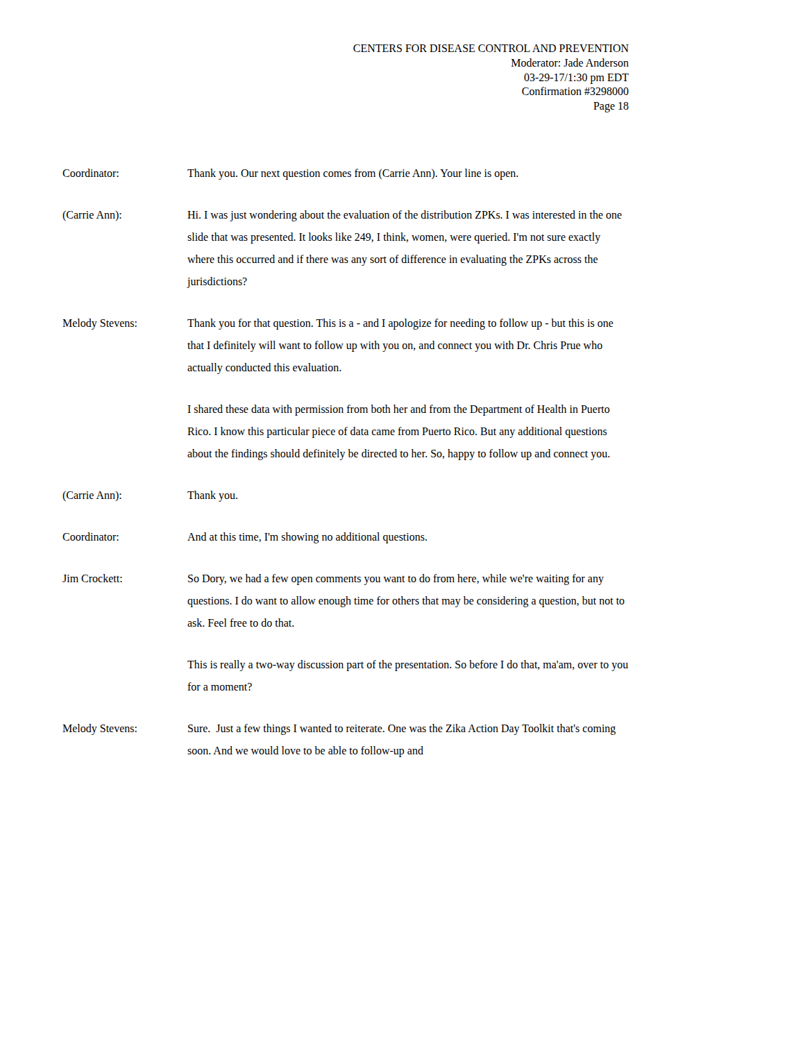CENTERS FOR DISEASE CONTROL AND PREVENTION
Moderator: Jade Anderson
03-29-17/1:30 pm EDT
Confirmation #3298000
Page 18
Coordinator:
Thank you. Our next question comes from (Carrie Ann). Your line is open.
(Carrie Ann):
Hi. I was just wondering about the evaluation of the distribution ZPKs. I was interested in the one slide that was presented. It looks like 249, I think, women, were queried. I'm not sure exactly where this occurred and if there was any sort of difference in evaluating the ZPKs across the jurisdictions?
Melody Stevens:
Thank you for that question. This is a - and I apologize for needing to follow up - but this is one that I definitely will want to follow up with you on, and connect you with Dr. Chris Prue who actually conducted this evaluation.
I shared these data with permission from both her and from the Department of Health in Puerto Rico. I know this particular piece of data came from Puerto Rico. But any additional questions about the findings should definitely be directed to her. So, happy to follow up and connect you.
(Carrie Ann):
Thank you.
Coordinator:
And at this time, I'm showing no additional questions.
Jim Crockett:
So Dory, we had a few open comments you want to do from here, while we're waiting for any questions. I do want to allow enough time for others that may be considering a question, but not to ask. Feel free to do that.
This is really a two-way discussion part of the presentation. So before I do that, ma'am, over to you for a moment?
Melody Stevens:
Sure. Just a few things I wanted to reiterate. One was the Zika Action Day Toolkit that's coming soon. And we would love to be able to follow-up and